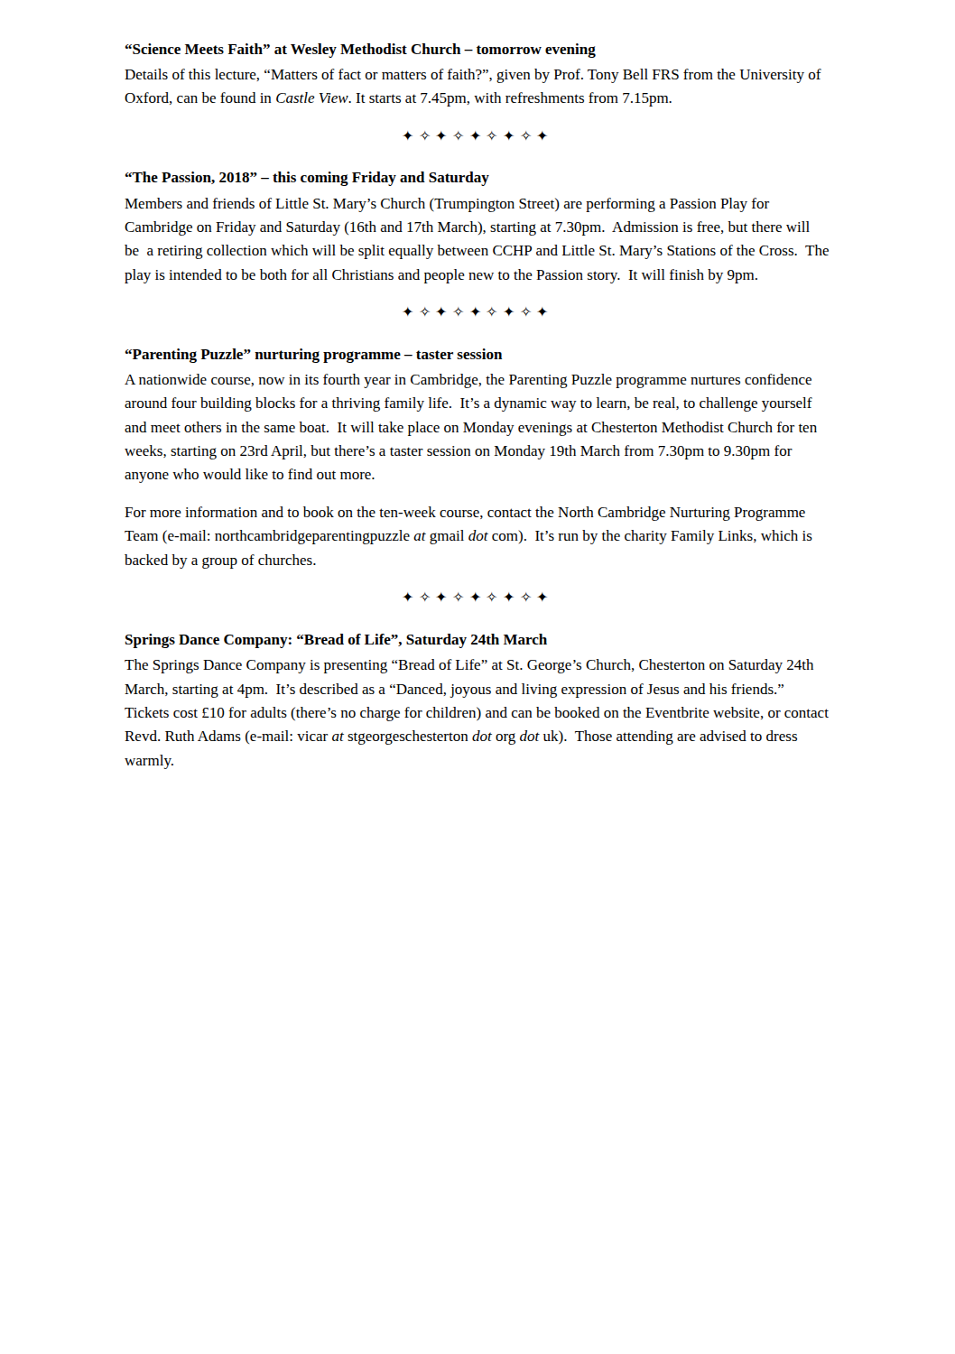“Science Meets Faith” at Wesley Methodist Church – tomorrow evening
Details of this lecture, “Matters of fact or matters of faith?”, given by Prof. Tony Bell FRS from the University of Oxford, can be found in Castle View. It starts at 7.45pm, with refreshments from 7.15pm.
✦✧✦✧✦✧✦✧✦
“The Passion, 2018” – this coming Friday and Saturday
Members and friends of Little St. Mary’s Church (Trumpington Street) are performing a Passion Play for Cambridge on Friday and Saturday (16th and 17th March), starting at 7.30pm. Admission is free, but there will be a retiring collection which will be split equally between CCHP and Little St. Mary’s Stations of the Cross. The play is intended to be both for all Christians and people new to the Passion story. It will finish by 9pm.
✦✧✦✧✦✧✦✧✦
“Parenting Puzzle” nurturing programme – taster session
A nationwide course, now in its fourth year in Cambridge, the Parenting Puzzle programme nurtures confidence around four building blocks for a thriving family life. It’s a dynamic way to learn, be real, to challenge yourself and meet others in the same boat. It will take place on Monday evenings at Chesterton Methodist Church for ten weeks, starting on 23rd April, but there’s a taster session on Monday 19th March from 7.30pm to 9.30pm for anyone who would like to find out more.
For more information and to book on the ten-week course, contact the North Cambridge Nurturing Programme Team (e-mail: northcambridgeparentingpuzzle at gmail dot com). It’s run by the charity Family Links, which is backed by a group of churches.
✦✧✦✧✦✧✦✧✦
Springs Dance Company: “Bread of Life”, Saturday 24th March
The Springs Dance Company is presenting “Bread of Life” at St. George’s Church, Chesterton on Saturday 24th March, starting at 4pm. It’s described as a “Danced, joyous and living expression of Jesus and his friends.” Tickets cost £10 for adults (there’s no charge for children) and can be booked on the Eventbrite website, or contact Revd. Ruth Adams (e-mail: vicar at stgeorgeschesterton dot org dot uk). Those attending are advised to dress warmly.